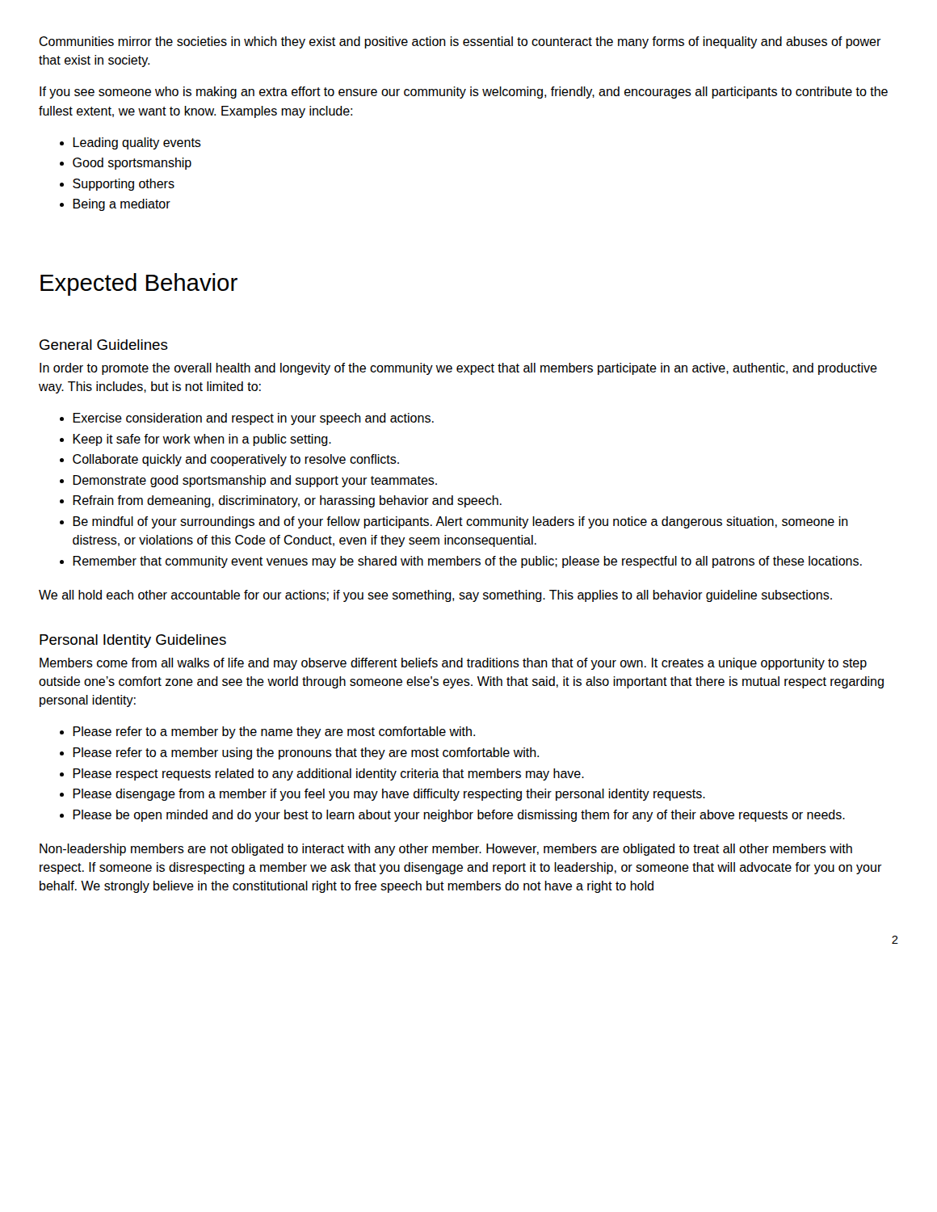Communities mirror the societies in which they exist and positive action is essential to counteract the many forms of inequality and abuses of power that exist in society.
If you see someone who is making an extra effort to ensure our community is welcoming, friendly, and encourages all participants to contribute to the fullest extent, we want to know. Examples may include:
Leading quality events
Good sportsmanship
Supporting others
Being a mediator
Expected Behavior
General Guidelines
In order to promote the overall health and longevity of the community we expect that all members participate in an active, authentic, and productive way. This includes, but is not limited to:
Exercise consideration and respect in your speech and actions.
Keep it safe for work when in a public setting.
Collaborate quickly and cooperatively to resolve conflicts.
Demonstrate good sportsmanship and support your teammates.
Refrain from demeaning, discriminatory, or harassing behavior and speech.
Be mindful of your surroundings and of your fellow participants. Alert community leaders if you notice a dangerous situation, someone in distress, or violations of this Code of Conduct, even if they seem inconsequential.
Remember that community event venues may be shared with members of the public; please be respectful to all patrons of these locations.
We all hold each other accountable for our actions; if you see something, say something. This applies to all behavior guideline subsections.
Personal Identity Guidelines
Members come from all walks of life and may observe different beliefs and traditions than that of your own. It creates a unique opportunity to step outside one’s comfort zone and see the world through someone else's eyes. With that said, it is also important that there is mutual respect regarding personal identity:
Please refer to a member by the name they are most comfortable with.
Please refer to a member using the pronouns that they are most comfortable with.
Please respect requests related to any additional identity criteria that members may have.
Please disengage from a member if you feel you may have difficulty respecting their personal identity requests.
Please be open minded and do your best to learn about your neighbor before dismissing them for any of their above requests or needs.
Non-leadership members are not obligated to interact with any other member. However, members are obligated to treat all other members with respect. If someone is disrespecting a member we ask that you disengage and report it to leadership, or someone that will advocate for you on your behalf. We strongly believe in the constitutional right to free speech but members do not have a right to hold
2